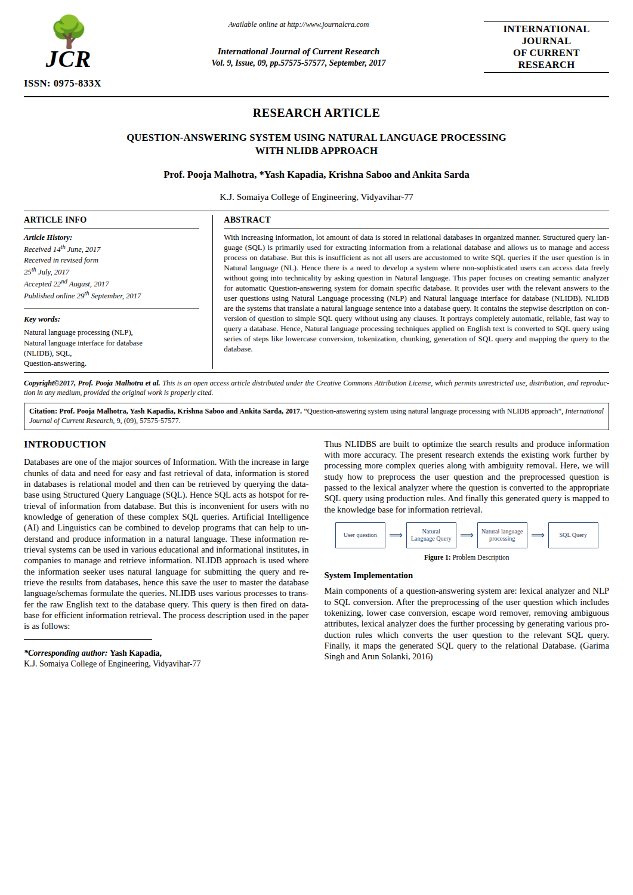🌳
JCR
Available online at http://www.journalcra.com
International Journal of Current Research
Vol. 9, Issue, 09, pp.57575-57577, September, 2017
INTERNATIONAL JOURNAL
OF CURRENT RESEARCH
ISSN: 0975-833X
RESEARCH ARTICLE
QUESTION-ANSWERING SYSTEM USING NATURAL LANGUAGE PROCESSING
WITH NLIDB APPROACH
Prof. Pooja Malhotra, *Yash Kapadia, Krishna Saboo and Ankita Sarda
K.J. Somaiya College of Engineering, Vidyavihar-77
ARTICLE INFO
Article History:
Received 14th June, 2017
Received in revised form
25th July, 2017
Accepted 22nd August, 2017
Published online 29th September, 2017
Key words:
Natural language processing (NLP),
Natural language interface for database
(NLIDB), SQL,
Question-answering.
ABSTRACT
With increasing information, lot amount of data is stored in relational databases in organized manner. Structured query language (SQL) is primarily used for extracting information from a relational database and allows us to manage and access process on database. But this is insufficient as not all users are accustomed to write SQL queries if the user question is in Natural language (NL). Hence there is a need to develop a system where non-sophisticated users can access data freely without going into technicality by asking question in Natural language. This paper focuses on creating semantic analyzer for automatic Question-answering system for domain specific database. It provides user with the relevant answers to the user questions using Natural Language processing (NLP) and Natural language interface for database (NLIDB). NLIDB are the systems that translate a natural language sentence into a database query. It contains the stepwise description on conversion of question to simple SQL query without using any clauses. It portrays completely automatic, reliable, fast way to query a database. Hence, Natural language processing techniques applied on English text is converted to SQL query using series of steps like lowercase conversion, tokenization, chunking, generation of SQL query and mapping the query to the database.
Copyright©2017, Prof. Pooja Malhotra et al. This is an open access article distributed under the Creative Commons Attribution License, which permits unrestricted use, distribution, and reproduction in any medium, provided the original work is properly cited.
Citation: Prof. Pooja Malhotra, Yash Kapadia, Krishna Saboo and Ankita Sarda, 2017. “Question-answering system using natural language processing with NLIDB approach”, International Journal of Current Research, 9, (09), 57575-57577.
INTRODUCTION
Databases are one of the major sources of Information. With the increase in large chunks of data and need for easy and fast retrieval of data, information is stored in databases is relational model and then can be retrieved by querying the database using Structured Query Language (SQL). Hence SQL acts as hotspot for retrieval of information from database. But this is inconvenient for users with no knowledge of generation of these complex SQL queries. Artificial Intelligence (AI) and Linguistics can be combined to develop programs that can help to understand and produce information in a natural language. These information retrieval systems can be used in various educational and informational institutes, in companies to manage and retrieve information. NLIDB approach is used where the information seeker uses natural language for submitting the query and retrieve the results from databases, hence this save the user to master the database language/schemas formulate the queries. NLIDB uses various processes to transfer the raw English text to the database query. This query is then fired on database for efficient information retrieval. The process description used in the paper is as follows:
*Corresponding author: Yash Kapadia,
K.J. Somaiya College of Engineering, Vidyavihar-77
Thus NLIDBS are built to optimize the search results and produce information with more accuracy. The present research extends the existing work further by processing more complex queries along with ambiguity removal. Here, we will study how to preprocess the user question and the preprocessed question is passed to the lexical analyzer where the question is converted to the appropriate SQL query using production rules. And finally this generated query is mapped to the knowledge base for information retrieval.
User question
⟹
Natural
Language Query
⟹
Natural language
processing
⟹
SQL Query
Figure 1: Problem Description
System Implementation
Main components of a question-answering system are: lexical analyzer and NLP to SQL conversion. After the preprocessing of the user question which includes tokenizing, lower case conversion, escape word remover, removing ambiguous attributes, lexical analyzer does the further processing by generating various production rules which converts the user question to the relevant SQL query. Finally, it maps the generated SQL query to the relational Database. (Garima Singh and Arun Solanki, 2016)